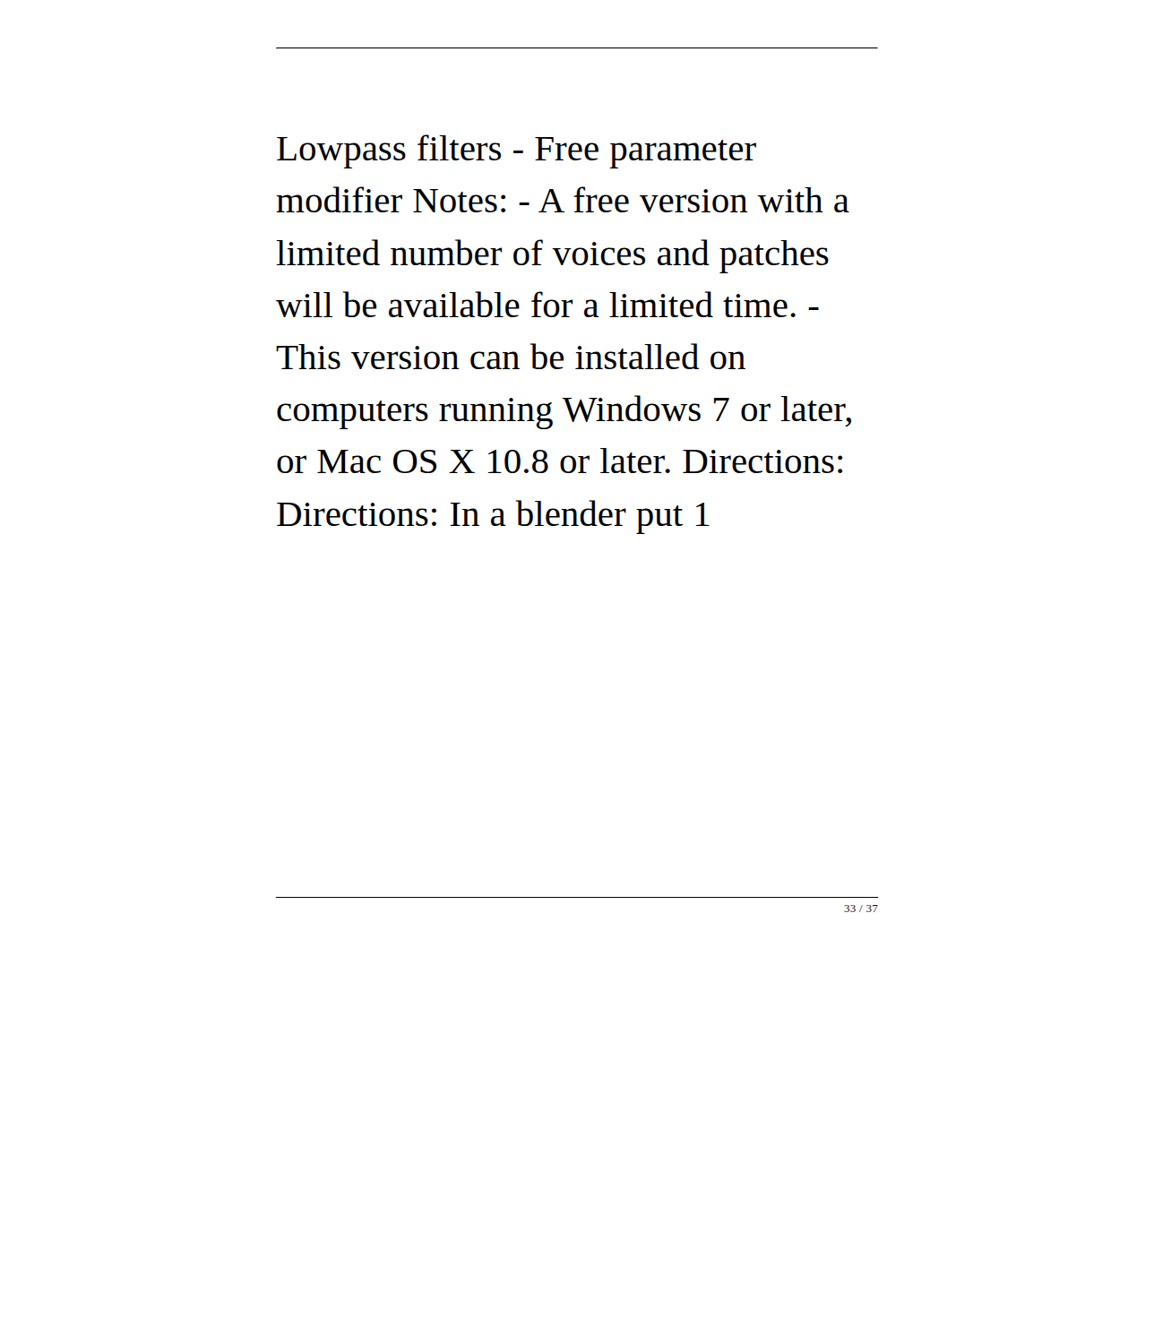Lowpass filters - Free parameter modifier Notes: - A free version with a limited number of voices and patches will be available for a limited time. - This version can be installed on computers running Windows 7 or later, or Mac OS X 10.8 or later. Directions: Directions: In a blender put 1
33 / 37